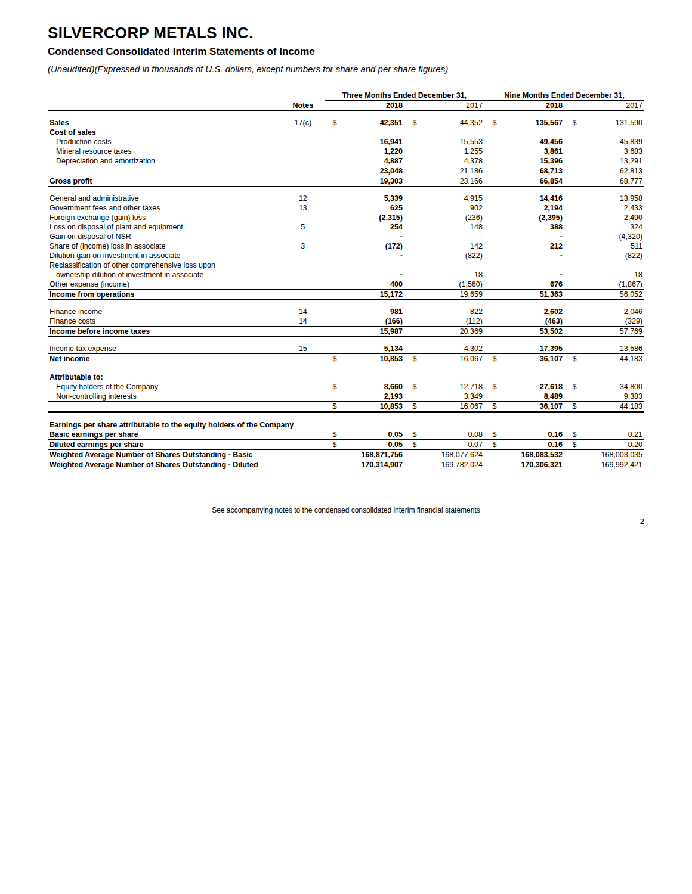SILVERCORP METALS INC.
Condensed Consolidated Interim Statements of Income
(Unaudited)(Expressed in thousands of U.S. dollars, except numbers for share and per share figures)
| | | Three Months Ended December 31, | Nine Months Ended December 31, |
| | Notes | 2018 | 2017 | 2018 | 2017 |
| Sales | 17(c) | $ | 42,351 | $ | 44,352 | $ | 135,567 | $ | 131,590 |
| Cost of sales | | | | | | | | | |
| Production costs | | | 16,941 | | 15,553 | | 49,456 | | 45,839 |
| Mineral resource taxes | | | 1,220 | | 1,255 | | 3,861 | | 3,683 |
| Depreciation and amortization | | | 4,887 | | 4,378 | | 15,396 | | 13,291 |
| | | | 23,048 | | 21,186 | | 68,713 | | 62,813 |
| Gross profit | | | 19,303 | | 23,166 | | 66,854 | | 68,777 |
| General and administrative | 12 | | 5,339 | | 4,915 | | 14,416 | | 13,958 |
| Government fees and other taxes | 13 | | 625 | | 902 | | 2,194 | | 2,433 |
| Foreign exchange (gain) loss | | | (2,315) | | (236) | | (2,395) | | 2,490 |
| Loss on disposal of plant and equipment | 5 | | 254 | | 148 | | 388 | | 324 |
| Gain on disposal of NSR | | | - | | - | | - | | (4,320) |
| Share of (income) loss in associate | 3 | | (172) | | 142 | | 212 | | 511 |
| Dilution gain on investment in associate | | | - | | (822) | | - | | (822) |
| Reclassification of other comprehensive loss upon | | | | | | | | | |
| ownership dilution of investment in associate | | | - | | 18 | | - | | 18 |
| Other expense (income) | | | 400 | | (1,560) | | 676 | | (1,867) |
| Income from operations | | | 15,172 | | 19,659 | | 51,363 | | 56,052 |
| Finance income | 14 | | 981 | | 822 | | 2,602 | | 2,046 |
| Finance costs | 14 | | (166) | | (112) | | (463) | | (329) |
| Income before income taxes | | | 15,987 | | 20,369 | | 53,502 | | 57,769 |
| Income tax expense | 15 | | 5,134 | | 4,302 | | 17,395 | | 13,586 |
| Net income | | $ | 10,853 | $ | 16,067 | $ | 36,107 | $ | 44,183 |
| Attributable to: | | | | | | | | | |
| Equity holders of the Company | | $ | 8,660 | $ | 12,718 | $ | 27,618 | $ | 34,800 |
| Non-controlling interests | | | 2,193 | | 3,349 | | 8,489 | | 9,383 |
| | | $ | 10,853 | $ | 16,067 | $ | 36,107 | $ | 44,183 |
| Earnings per share attributable to the equity holders of the Company | | | | | | | | |
| Basic earnings per share | | $ | 0.05 | $ | 0.08 | $ | 0.16 | $ | 0.21 |
| Diluted earnings per share | | $ | 0.05 | $ | 0.07 | $ | 0.16 | $ | 0.20 |
| Weighted Average Number of Shares Outstanding - Basic | | | 168,871,756 | | 168,077,624 | | 168,083,532 | | 168,003,035 |
| Weighted Average Number of Shares Outstanding - Diluted | | | 170,314,907 | | 169,782,024 | | 170,306,321 | | 169,992,421 |
See accompanying notes to the condensed consolidated interim financial statements
2